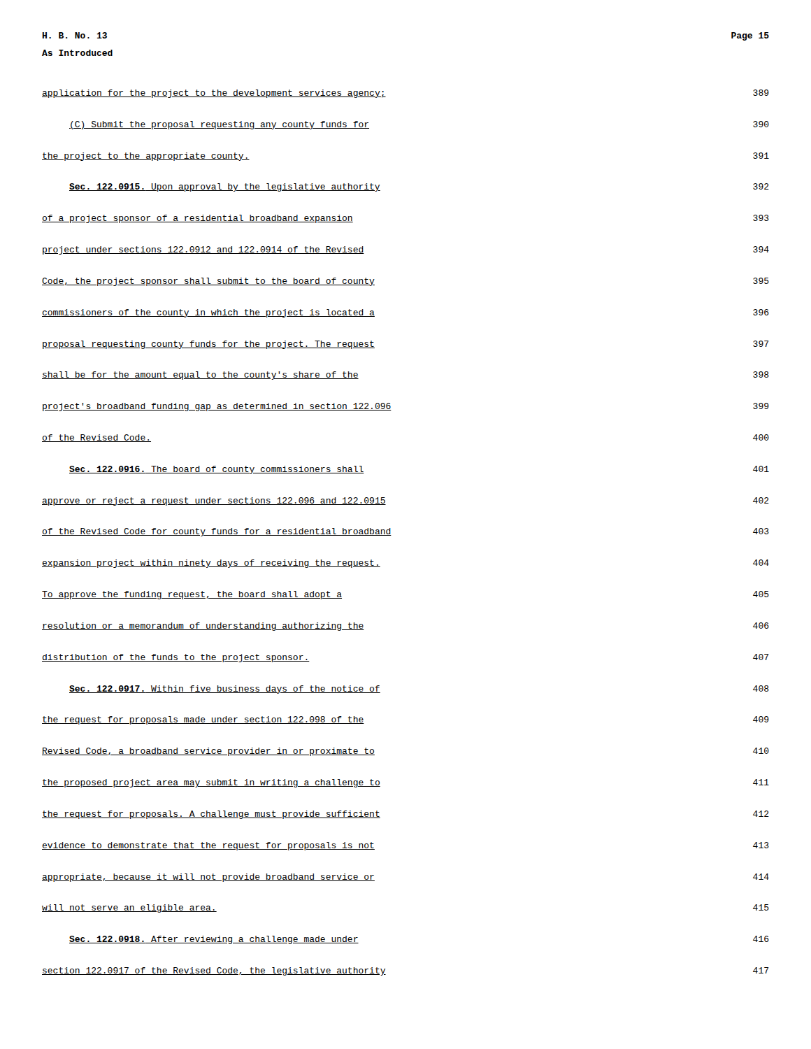H. B. No. 13 As Introduced
Page 15
application for the project to the development services agency; 389
(C) Submit the proposal requesting any county funds for 390
the project to the appropriate county. 391
Sec. 122.0915. Upon approval by the legislative authority 392
of a project sponsor of a residential broadband expansion 393
project under sections 122.0912 and 122.0914 of the Revised 394
Code, the project sponsor shall submit to the board of county 395
commissioners of the county in which the project is located a 396
proposal requesting county funds for the project. The request 397
shall be for the amount equal to the county's share of the 398
project's broadband funding gap as determined in section 122.096399
of the Revised Code. 400
Sec. 122.0916. The board of county commissioners shall 401
approve or reject a request under sections 122.096 and 122.0915402
of the Revised Code for county funds for a residential broadband 403
expansion project within ninety days of receiving the request. 404
To approve the funding request, the board shall adopt a 405
resolution or a memorandum of understanding authorizing the 406
distribution of the funds to the project sponsor. 407
Sec. 122.0917. Within five business days of the notice of 408
the request for proposals made under section 122.098 of the 409
Revised Code, a broadband service provider in or proximate to 410
the proposed project area may submit in writing a challenge to 411
the request for proposals. A challenge must provide sufficient 412
evidence to demonstrate that the request for proposals is not 413
appropriate, because it will not provide broadband service or 414
will not serve an eligible area. 415
Sec. 122.0918. After reviewing a challenge made under 416
section 122.0917 of the Revised Code, the legislative authority 417